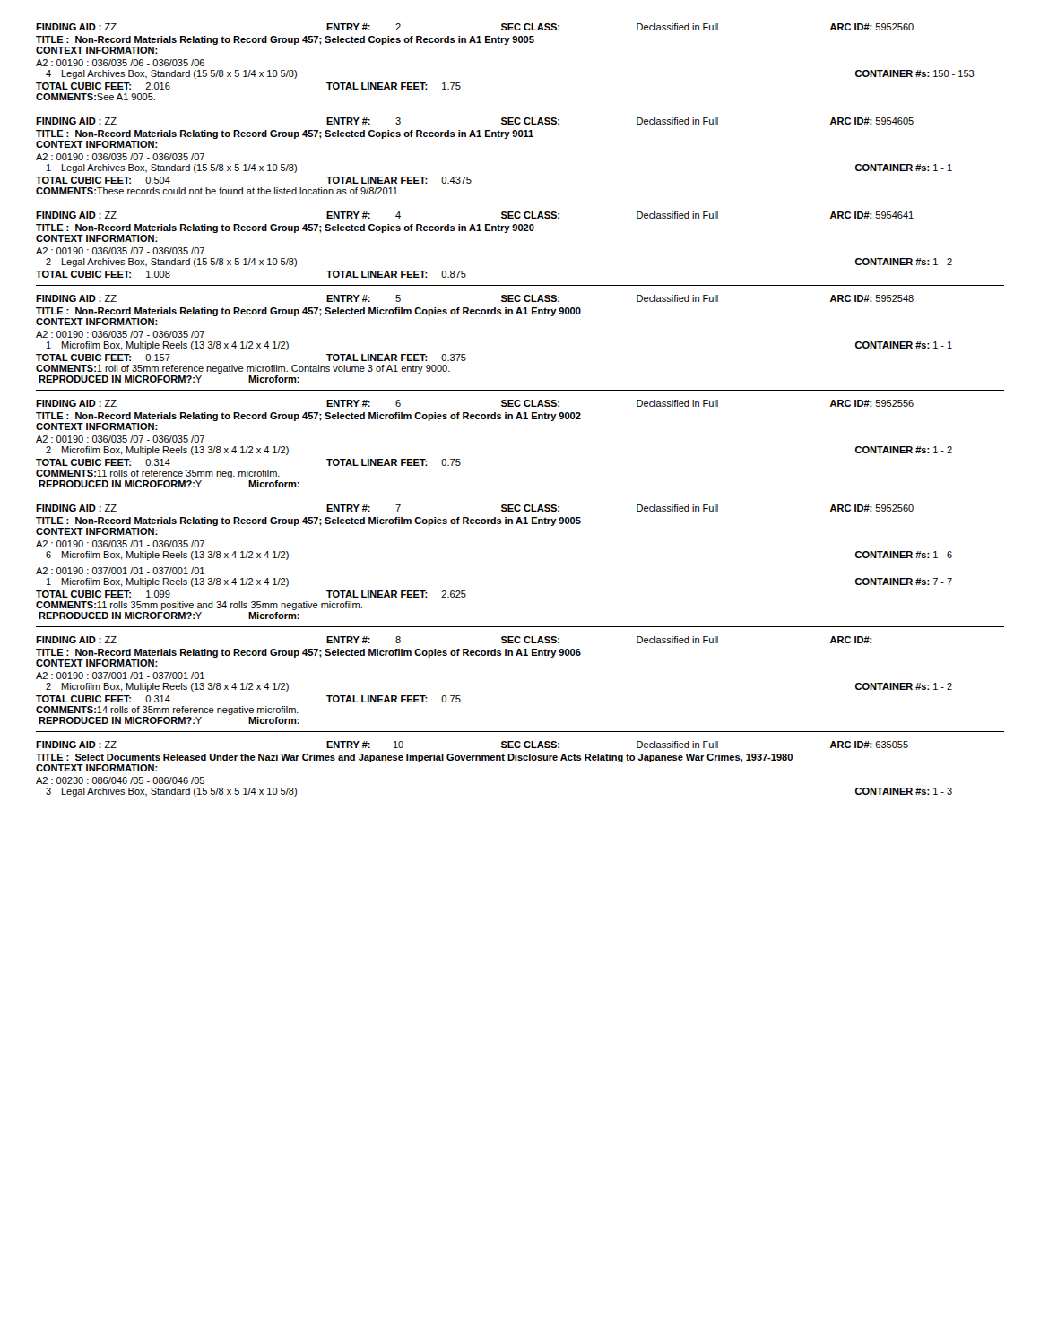| FINDING AID : ZZ | ENTRY #: 2 | SEC CLASS: | Declassified in Full | ARC ID#: 5952560 |
TITLE : Non-Record Materials Relating to Record Group 457; Selected Copies of Records in A1 Entry 9005
CONTEXT INFORMATION:
A2 : 00190 : 036/035 /06 - 036/035 /06
| 4 | Legal Archives Box, Standard (15 5/8 x 5 1/4 x 10 5/8) | | CONTAINER #s: 150 - 153 |
| TOTAL CUBIC FEET: 2.016 | TOTAL LINEAR FEET: 1.75 | |
COMMENTS: See A1 9005.
| FINDING AID : ZZ | ENTRY #: 3 | SEC CLASS: | Declassified in Full | ARC ID#: 5954605 |
TITLE : Non-Record Materials Relating to Record Group 457; Selected Copies of Records in A1 Entry 9011
CONTEXT INFORMATION:
A2 : 00190 : 036/035 /07 - 036/035 /07
| 1 | Legal Archives Box, Standard (15 5/8 x 5 1/4 x 10 5/8) | | CONTAINER #s: 1 - 1 |
| TOTAL CUBIC FEET: 0.504 | TOTAL LINEAR FEET: 0.4375 | |
COMMENTS: These records could not be found at the listed location as of 9/8/2011.
| FINDING AID : ZZ | ENTRY #: 4 | SEC CLASS: | Declassified in Full | ARC ID#: 5954641 |
TITLE : Non-Record Materials Relating to Record Group 457; Selected Copies of Records in A1 Entry 9020
CONTEXT INFORMATION:
A2 : 00190 : 036/035 /07 - 036/035 /07
| 2 | Legal Archives Box, Standard (15 5/8 x 5 1/4 x 10 5/8) | | CONTAINER #s: 1 - 2 |
| TOTAL CUBIC FEET: 1.008 | TOTAL LINEAR FEET: 0.875 | |
| FINDING AID : ZZ | ENTRY #: 5 | SEC CLASS: | Declassified in Full | ARC ID#: 5952548 |
TITLE : Non-Record Materials Relating to Record Group 457; Selected Microfilm Copies of Records in A1 Entry 9000
CONTEXT INFORMATION:
A2 : 00190 : 036/035 /07 - 036/035 /07
| 1 | Microfilm Box, Multiple Reels (13 3/8 x 4 1/2 x 4 1/2) | | CONTAINER #s: 1 - 1 |
| TOTAL CUBIC FEET: 0.157 | TOTAL LINEAR FEET: 0.375 | |
COMMENTS: 1 roll of 35mm reference negative microfilm. Contains volume 3 of A1 entry 9000.
REPRODUCED IN MICROFORM?: Y Microform:
| FINDING AID : ZZ | ENTRY #: 6 | SEC CLASS: | Declassified in Full | ARC ID#: 5952556 |
TITLE : Non-Record Materials Relating to Record Group 457; Selected Microfilm Copies of Records in A1 Entry 9002
CONTEXT INFORMATION:
A2 : 00190 : 036/035 /07 - 036/035 /07
| 2 | Microfilm Box, Multiple Reels (13 3/8 x 4 1/2 x 4 1/2) | | CONTAINER #s: 1 - 2 |
| TOTAL CUBIC FEET: 0.314 | TOTAL LINEAR FEET: 0.75 | |
COMMENTS: 11 rolls of reference 35mm neg. microfilm.
REPRODUCED IN MICROFORM?: Y Microform:
| FINDING AID : ZZ | ENTRY #: 7 | SEC CLASS: | Declassified in Full | ARC ID#: 5952560 |
TITLE : Non-Record Materials Relating to Record Group 457; Selected Microfilm Copies of Records in A1 Entry 9005
CONTEXT INFORMATION:
A2 : 00190 : 036/035 /01 - 036/035 /07
| 6 | Microfilm Box, Multiple Reels (13 3/8 x 4 1/2 x 4 1/2) | | CONTAINER #s: 1 - 6 |
A2 : 00190 : 037/001 /01 - 037/001 /01
| 1 | Microfilm Box, Multiple Reels (13 3/8 x 4 1/2 x 4 1/2) | | CONTAINER #s: 7 - 7 |
| TOTAL CUBIC FEET: 1.099 | TOTAL LINEAR FEET: 2.625 | |
COMMENTS: 11 rolls 35mm positive and 34 rolls 35mm negative microfilm.
REPRODUCED IN MICROFORM?: Y Microform:
| FINDING AID : ZZ | ENTRY #: 8 | SEC CLASS: | Declassified in Full | ARC ID#: |
TITLE : Non-Record Materials Relating to Record Group 457; Selected Microfilm Copies of Records in A1 Entry 9006
CONTEXT INFORMATION:
A2 : 00190 : 037/001 /01 - 037/001 /01
| 2 | Microfilm Box, Multiple Reels (13 3/8 x 4 1/2 x 4 1/2) | | CONTAINER #s: 1 - 2 |
| TOTAL CUBIC FEET: 0.314 | TOTAL LINEAR FEET: 0.75 | |
COMMENTS: 14 rolls of 35mm reference negative microfilm.
REPRODUCED IN MICROFORM?: Y Microform:
| FINDING AID : ZZ | ENTRY #: 10 | SEC CLASS: | Declassified in Full | ARC ID#: 635055 |
TITLE : Select Documents Released Under the Nazi War Crimes and Japanese Imperial Government Disclosure Acts Relating to Japanese War Crimes, 1937-1980
CONTEXT INFORMATION:
A2 : 00230 : 086/046 /05 - 086/046 /05
| 3 | Legal Archives Box, Standard (15 5/8 x 5 1/4 x 10 5/8) | | CONTAINER #s: 1 - 3 |